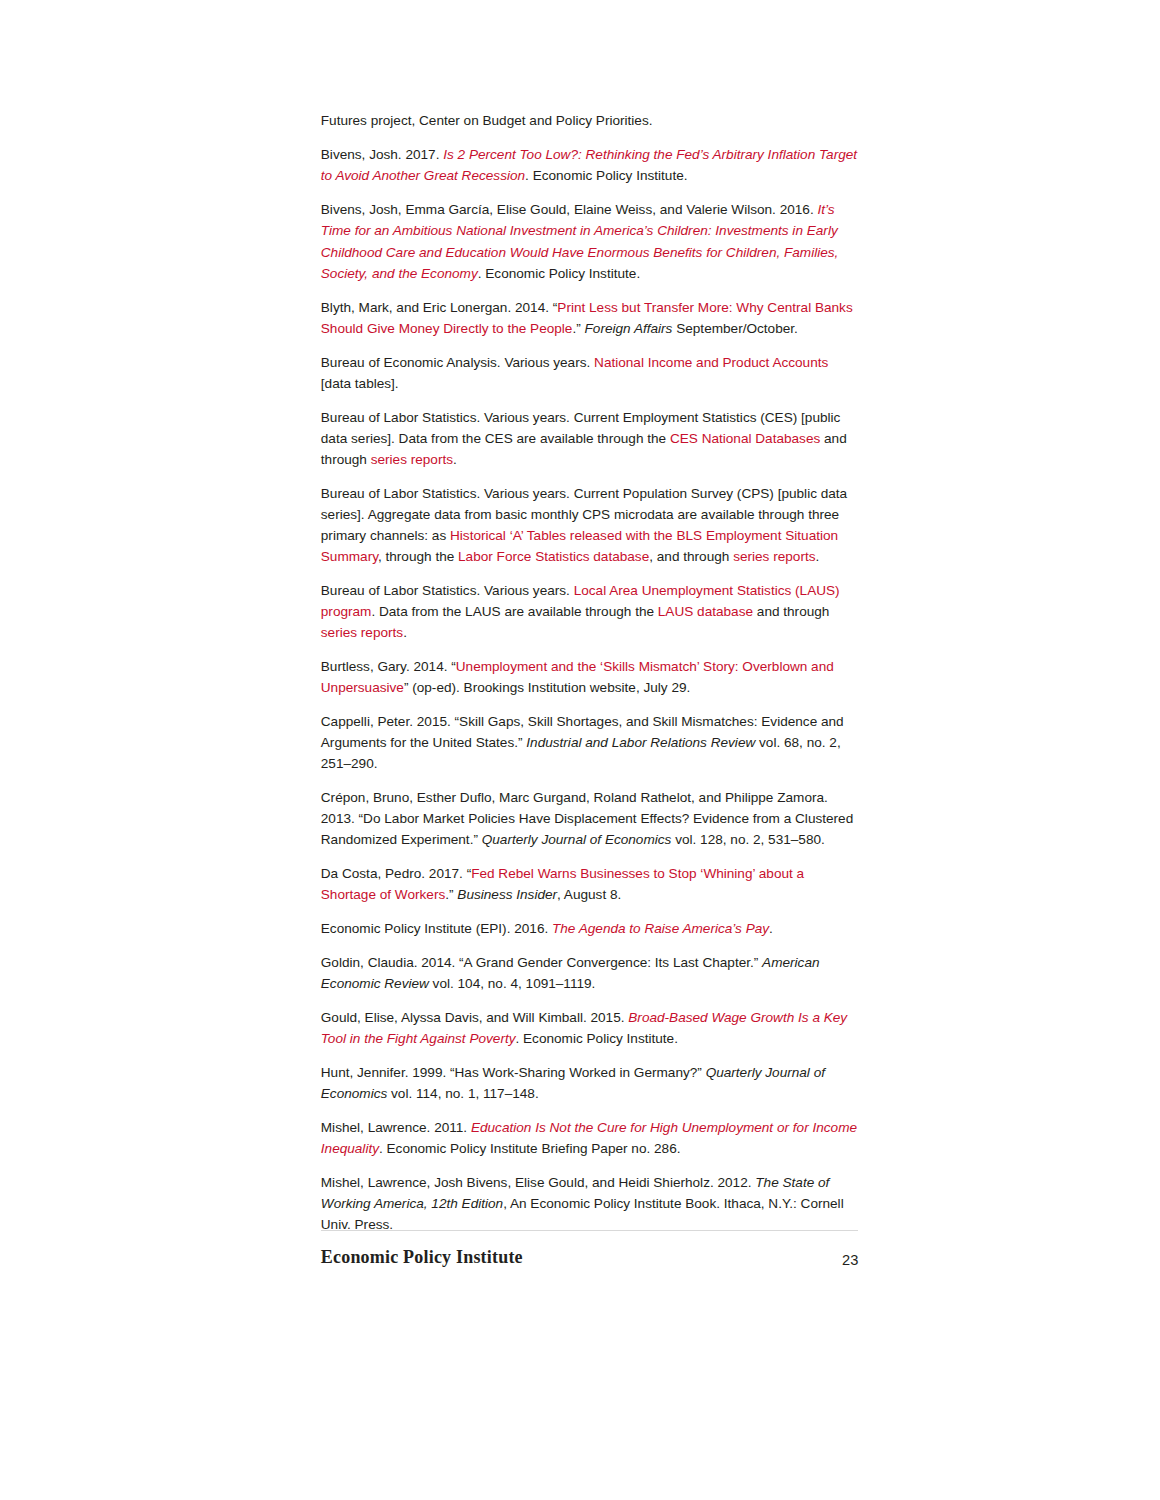Futures project, Center on Budget and Policy Priorities.
Bivens, Josh. 2017. Is 2 Percent Too Low?: Rethinking the Fed’s Arbitrary Inflation Target to Avoid Another Great Recession. Economic Policy Institute.
Bivens, Josh, Emma García, Elise Gould, Elaine Weiss, and Valerie Wilson. 2016. It’s Time for an Ambitious National Investment in America’s Children: Investments in Early Childhood Care and Education Would Have Enormous Benefits for Children, Families, Society, and the Economy. Economic Policy Institute.
Blyth, Mark, and Eric Lonergan. 2014. “Print Less but Transfer More: Why Central Banks Should Give Money Directly to the People.” Foreign Affairs September/October.
Bureau of Economic Analysis. Various years. National Income and Product Accounts [data tables].
Bureau of Labor Statistics. Various years. Current Employment Statistics (CES) [public data series]. Data from the CES are available through the CES National Databases and through series reports.
Bureau of Labor Statistics. Various years. Current Population Survey (CPS) [public data series]. Aggregate data from basic monthly CPS microdata are available through three primary channels: as Historical ‘A’ Tables released with the BLS Employment Situation Summary, through the Labor Force Statistics database, and through series reports.
Bureau of Labor Statistics. Various years. Local Area Unemployment Statistics (LAUS) program. Data from the LAUS are available through the LAUS database and through series reports.
Burtless, Gary. 2014. “Unemployment and the ‘Skills Mismatch’ Story: Overblown and Unpersuasive” (op-ed). Brookings Institution website, July 29.
Cappelli, Peter. 2015. “Skill Gaps, Skill Shortages, and Skill Mismatches: Evidence and Arguments for the United States.” Industrial and Labor Relations Review vol. 68, no. 2, 251–290.
Crépon, Bruno, Esther Duflo, Marc Gurgand, Roland Rathelot, and Philippe Zamora. 2013. “Do Labor Market Policies Have Displacement Effects? Evidence from a Clustered Randomized Experiment.” Quarterly Journal of Economics vol. 128, no. 2, 531–580.
Da Costa, Pedro. 2017. “Fed Rebel Warns Businesses to Stop ‘Whining’ about a Shortage of Workers.” Business Insider, August 8.
Economic Policy Institute (EPI). 2016. The Agenda to Raise America’s Pay.
Goldin, Claudia. 2014. “A Grand Gender Convergence: Its Last Chapter.” American Economic Review vol. 104, no. 4, 1091–1119.
Gould, Elise, Alyssa Davis, and Will Kimball. 2015. Broad-Based Wage Growth Is a Key Tool in the Fight Against Poverty. Economic Policy Institute.
Hunt, Jennifer. 1999. “Has Work-Sharing Worked in Germany?” Quarterly Journal of Economics vol. 114, no. 1, 117–148.
Mishel, Lawrence. 2011. Education Is Not the Cure for High Unemployment or for Income Inequality. Economic Policy Institute Briefing Paper no. 286.
Mishel, Lawrence, Josh Bivens, Elise Gould, and Heidi Shierholz. 2012. The State of Working America, 12th Edition, An Economic Policy Institute Book. Ithaca, N.Y.: Cornell Univ. Press.
Economic Policy Institute
23